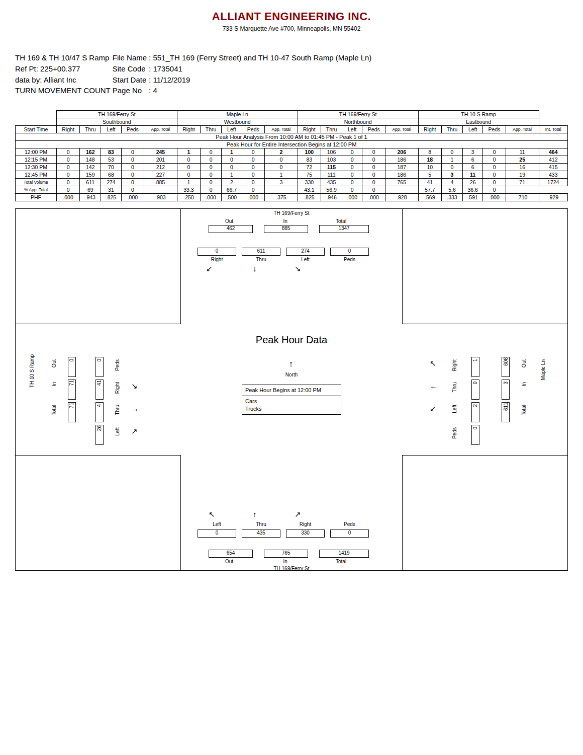ALLIANT ENGINEERING INC.
733 S Marquette Ave #700, Minneapolis, MN 55402
| TH 169 & TH 10/47 S Ramp | File Name | : 551_TH 169 (Ferry Street) and TH 10-47 South Ramp (Maple Ln) |
| Ref Pt: 225+00.377 | Site Code | : 1735041 |
| data by: Alliant Inc | Start Date | : 11/12/2019 |
| TURN MOVEMENT COUNT | Page No | : 4 |
| | TH 169/Ferry St | Maple Ln | TH 169/Ferry St | TH 10 S Ramp | |
| --- | --- | --- | --- | --- | --- |
| | Southbound | Westbound | Northbound | Eastbound | |
| Start Time | Right | Thru | Left | Peds | App. Total | Right | Thru | Left | Peds | App. Total | Right | Thru | Left | Peds | App. Total | Right | Thru | Left | Peds | App. Total | Int. Total |
| Peak Hour Analysis From 10:00 AM to 01:45 PM - Peak 1 of 1 |
| Peak Hour for Entire Intersection Begins at 12:00 PM |
| 12:00 PM | 0 | 162 | 83 | 0 | 245 | 1 | 0 | 1 | 0 | 2 | 100 | 106 | 0 | 0 | 206 | 8 | 0 | 3 | 0 | 11 | 464 |
| 12:15 PM | 0 | 148 | 53 | 0 | 201 | 0 | 0 | 0 | 0 | 0 | 83 | 103 | 0 | 0 | 186 | 18 | 1 | 6 | 0 | 25 | 412 |
| 12:30 PM | 0 | 142 | 70 | 0 | 212 | 0 | 0 | 0 | 0 | 0 | 72 | 115 | 0 | 0 | 187 | 10 | 0 | 6 | 0 | 16 | 415 |
| 12:45 PM | 0 | 159 | 68 | 0 | 227 | 0 | 0 | 1 | 0 | 1 | 75 | 111 | 0 | 0 | 186 | 5 | 3 | 11 | 0 | 19 | 433 |
| Total Volume | 0 | 611 | 274 | 0 | 885 | 1 | 0 | 2 | 0 | 3 | 330 | 435 | 0 | 0 | 765 | 41 | 4 | 26 | 0 | 71 | 1724 |
| % App. Total | 0 | 69 | 31 | 0 | | 33.3 | 0 | 66.7 | 0 | | 43.1 | 56.9 | 0 | 0 | | 57.7 | 5.6 | 36.6 | 0 | | |
| PHF | .000 | .943 | .825 | .000 | .903 | .250 | .000 | .500 | .000 | .375 | .825 | .946 | .000 | .000 | .928 | .569 | .333 | .591 | .000 | .710 | .929 |
TH 169/Ferry St
Out
In
Total
462
885
1347
0
611
274
0
Right
Thru
Left
Peds
↙
↓
↘
Peak Hour Data
↑
North
Peak Hour Begins at 12:00 PM
Cars
Trucks
TH 10 S Ramp
Out
In
Total
0
71
71
0
41
4
26
Peds
Right
Thru
Left
↘
→
↗
↖
←
↙
Right
Thru
Left
Peds
1
0
2
0
608
3
611
Out
In
Total
Maple Ln
↖
↑
↗
Left
Thru
Right
Peds
0
435
330
0
654
765
1419
Out
In
Total
TH 169/Ferry St